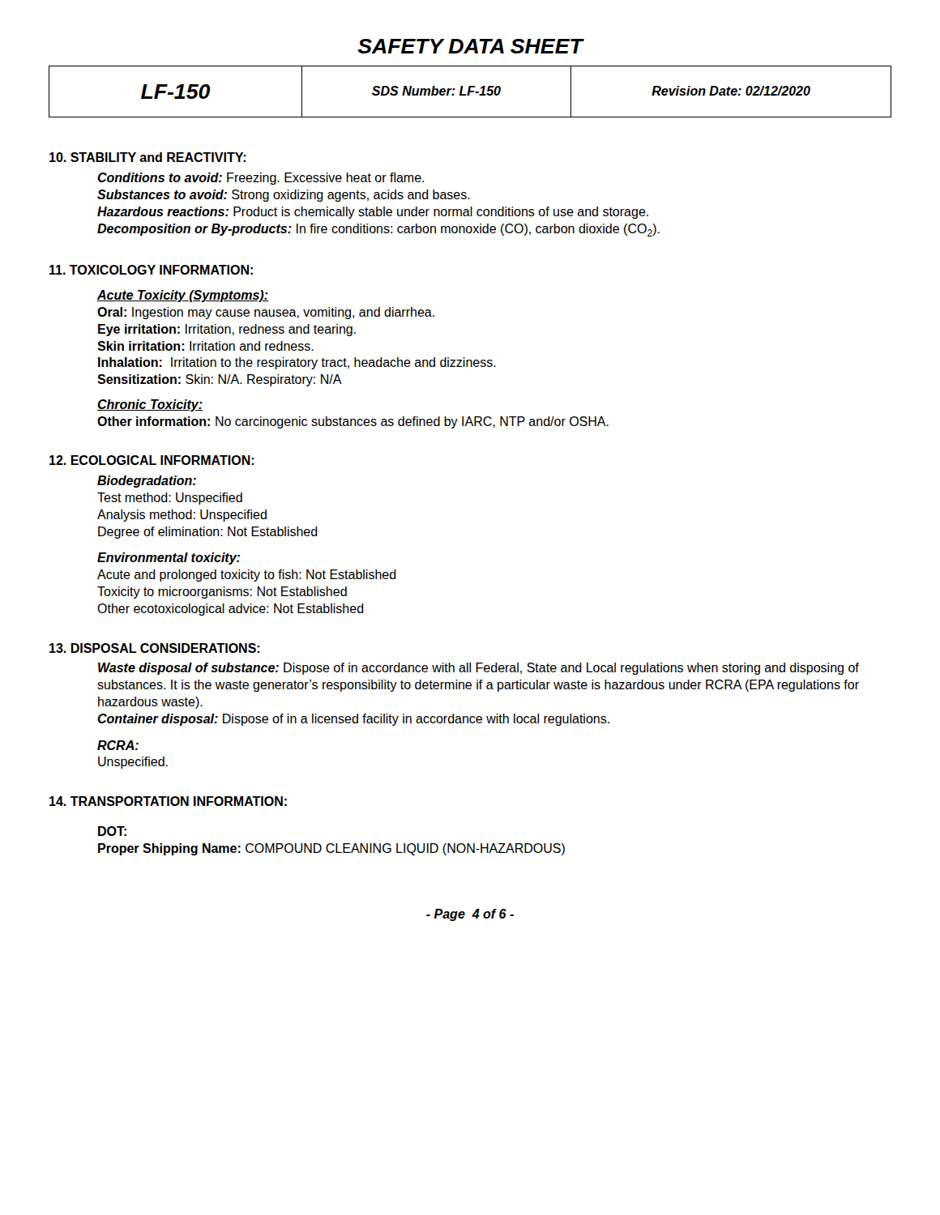SAFETY DATA SHEET
| LF-150 | SDS Number: LF-150 | Revision Date: 02/12/2020 |
10. STABILITY and REACTIVITY:
Conditions to avoid: Freezing. Excessive heat or flame.
Substances to avoid: Strong oxidizing agents, acids and bases.
Hazardous reactions: Product is chemically stable under normal conditions of use and storage.
Decomposition or By-products: In fire conditions: carbon monoxide (CO), carbon dioxide (CO2).
11. TOXICOLOGY INFORMATION:
Acute Toxicity (Symptoms):
Oral: Ingestion may cause nausea, vomiting, and diarrhea.
Eye irritation: Irritation, redness and tearing.
Skin irritation: Irritation and redness.
Inhalation: Irritation to the respiratory tract, headache and dizziness.
Sensitization: Skin: N/A. Respiratory: N/A
Chronic Toxicity:
Other information: No carcinogenic substances as defined by IARC, NTP and/or OSHA.
12. ECOLOGICAL INFORMATION:
Biodegradation:
Test method: Unspecified
Analysis method: Unspecified
Degree of elimination: Not Established
Environmental toxicity:
Acute and prolonged toxicity to fish: Not Established
Toxicity to microorganisms: Not Established
Other ecotoxicological advice: Not Established
13. DISPOSAL CONSIDERATIONS:
Waste disposal of substance: Dispose of in accordance with all Federal, State and Local regulations when storing and disposing of substances. It is the waste generator’s responsibility to determine if a particular waste is hazardous under RCRA (EPA regulations for hazardous waste).
Container disposal: Dispose of in a licensed facility in accordance with local regulations.
RCRA:
Unspecified.
14. TRANSPORTATION INFORMATION:
DOT:
Proper Shipping Name: COMPOUND CLEANING LIQUID (NON-HAZARDOUS)
- Page 4 of 6 -